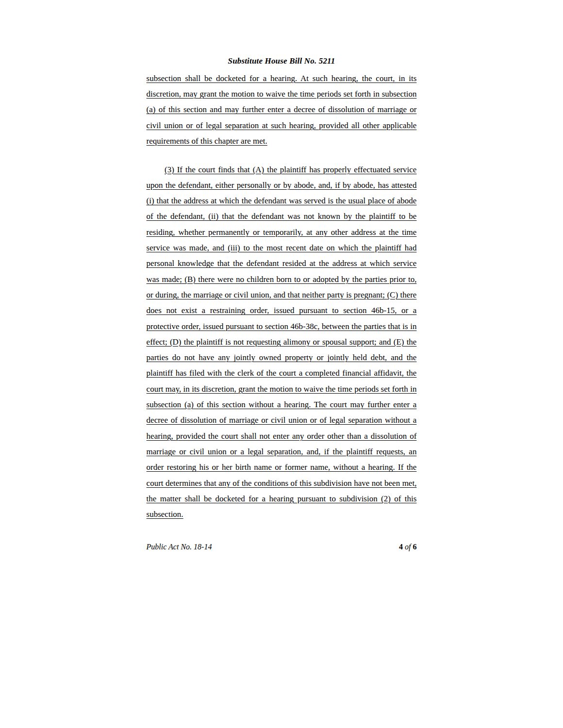Substitute House Bill No. 5211
subsection shall be docketed for a hearing. At such hearing, the court, in its discretion, may grant the motion to waive the time periods set forth in subsection (a) of this section and may further enter a decree of dissolution of marriage or civil union or of legal separation at such hearing, provided all other applicable requirements of this chapter are met.
(3) If the court finds that (A) the plaintiff has properly effectuated service upon the defendant, either personally or by abode, and, if by abode, has attested (i) that the address at which the defendant was served is the usual place of abode of the defendant, (ii) that the defendant was not known by the plaintiff to be residing, whether permanently or temporarily, at any other address at the time service was made, and (iii) to the most recent date on which the plaintiff had personal knowledge that the defendant resided at the address at which service was made; (B) there were no children born to or adopted by the parties prior to, or during, the marriage or civil union, and that neither party is pregnant; (C) there does not exist a restraining order, issued pursuant to section 46b-15, or a protective order, issued pursuant to section 46b-38c, between the parties that is in effect; (D) the plaintiff is not requesting alimony or spousal support; and (E) the parties do not have any jointly owned property or jointly held debt, and the plaintiff has filed with the clerk of the court a completed financial affidavit, the court may, in its discretion, grant the motion to waive the time periods set forth in subsection (a) of this section without a hearing. The court may further enter a decree of dissolution of marriage or civil union or of legal separation without a hearing, provided the court shall not enter any order other than a dissolution of marriage or civil union or a legal separation, and, if the plaintiff requests, an order restoring his or her birth name or former name, without a hearing. If the court determines that any of the conditions of this subdivision have not been met, the matter shall be docketed for a hearing pursuant to subdivision (2) of this subsection.
Public Act No. 18-14
4 of 6